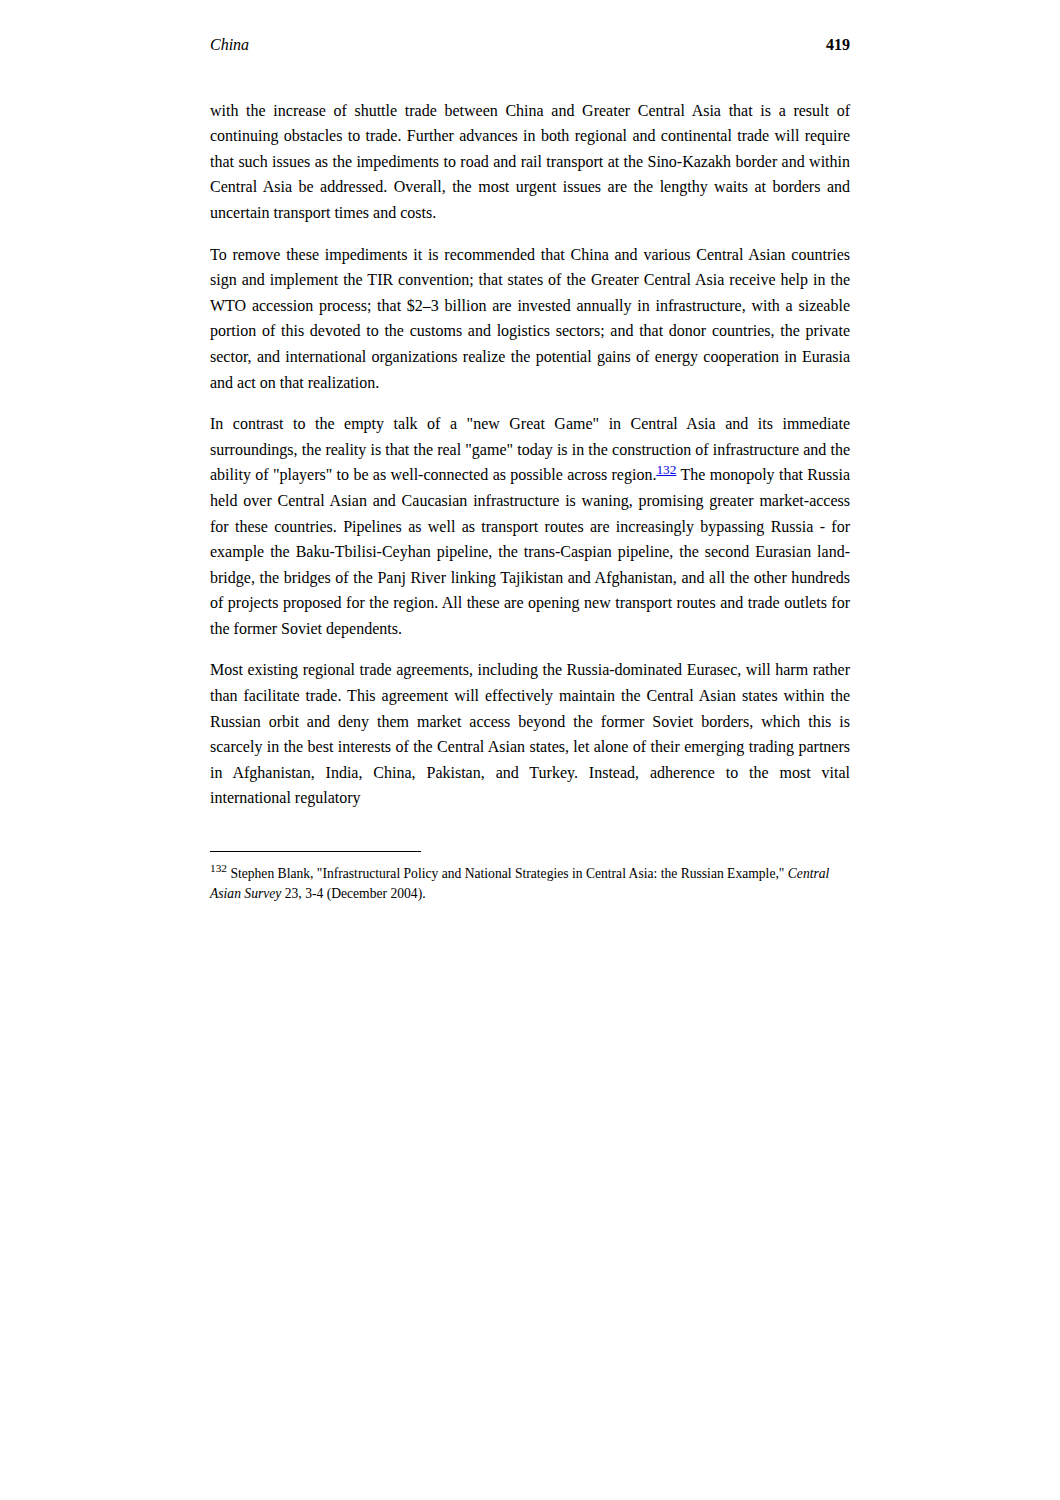China 419
with the increase of shuttle trade between China and Greater Central Asia that is a result of continuing obstacles to trade. Further advances in both regional and continental trade will require that such issues as the impediments to road and rail transport at the Sino-Kazakh border and within Central Asia be addressed. Overall, the most urgent issues are the lengthy waits at borders and uncertain transport times and costs.
To remove these impediments it is recommended that China and various Central Asian countries sign and implement the TIR convention; that states of the Greater Central Asia receive help in the WTO accession process; that $2–3 billion are invested annually in infrastructure, with a sizeable portion of this devoted to the customs and logistics sectors; and that donor countries, the private sector, and international organizations realize the potential gains of energy cooperation in Eurasia and act on that realization.
In contrast to the empty talk of a "new Great Game" in Central Asia and its immediate surroundings, the reality is that the real "game" today is in the construction of infrastructure and the ability of "players" to be as well-connected as possible across region.132 The monopoly that Russia held over Central Asian and Caucasian infrastructure is waning, promising greater market-access for these countries. Pipelines as well as transport routes are increasingly bypassing Russia - for example the Baku-Tbilisi-Ceyhan pipeline, the trans-Caspian pipeline, the second Eurasian land-bridge, the bridges of the Panj River linking Tajikistan and Afghanistan, and all the other hundreds of projects proposed for the region. All these are opening new transport routes and trade outlets for the former Soviet dependents.
Most existing regional trade agreements, including the Russia-dominated Eurasec, will harm rather than facilitate trade. This agreement will effectively maintain the Central Asian states within the Russian orbit and deny them market access beyond the former Soviet borders, which this is scarcely in the best interests of the Central Asian states, let alone of their emerging trading partners in Afghanistan, India, China, Pakistan, and Turkey. Instead, adherence to the most vital international regulatory
132 Stephen Blank, "Infrastructural Policy and National Strategies in Central Asia: the Russian Example," Central Asian Survey 23, 3-4 (December 2004).